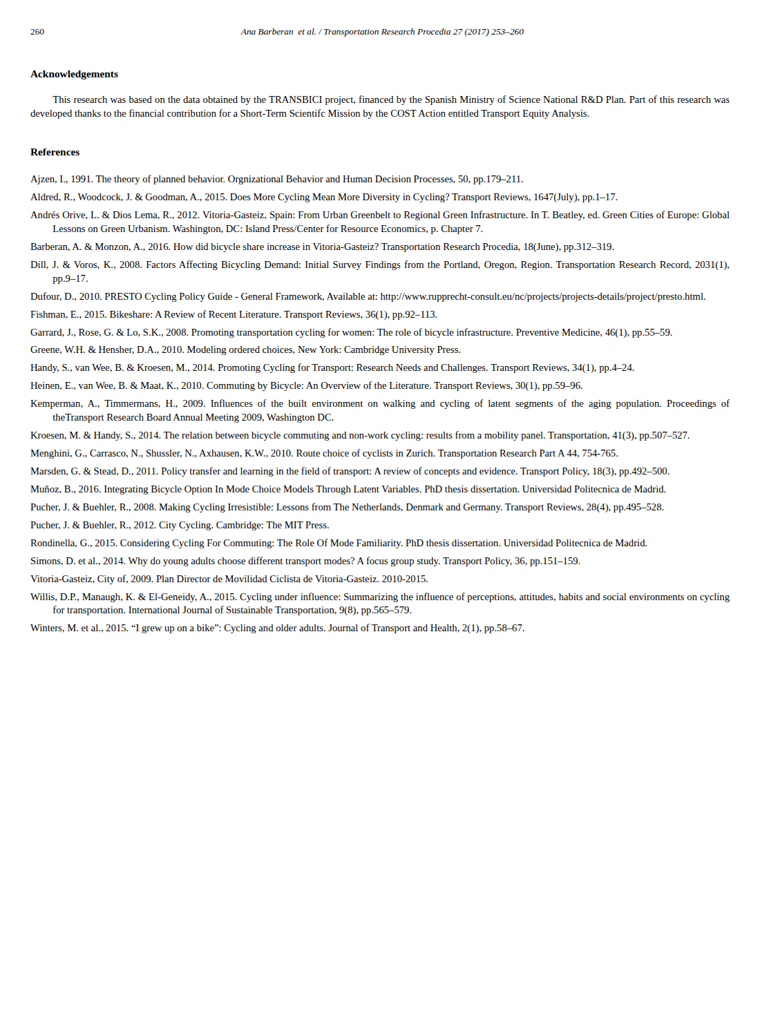260 Ana Barberan et al. / Transportation Research Procedia 27 (2017) 253–260
Acknowledgements
This research was based on the data obtained by the TRANSBICI project, financed by the Spanish Ministry of Science National R&D Plan. Part of this research was developed thanks to the financial contribution for a Short-Term Scientifc Mission by the COST Action entitled Transport Equity Analysis.
References
Ajzen, I., 1991. The theory of planned behavior. Orgnizational Behavior and Human Decision Processes, 50, pp.179–211.
Aldred, R., Woodcock, J. & Goodman, A., 2015. Does More Cycling Mean More Diversity in Cycling? Transport Reviews, 1647(July), pp.1–17.
Andrés Orive, L. & Dios Lema, R., 2012. Vitoria-Gasteiz, Spain: From Urban Greenbelt to Regional Green Infrastructure. In T. Beatley, ed. Green Cities of Europe: Global Lessons on Green Urbanism. Washington, DC: Island Press/Center for Resource Economics, p. Chapter 7.
Barberan, A. & Monzon, A., 2016. How did bicycle share increase in Vitoria-Gasteiz? Transportation Research Procedia, 18(June), pp.312–319.
Dill, J. & Voros, K., 2008. Factors Affecting Bicycling Demand: Initial Survey Findings from the Portland, Oregon, Region. Transportation Research Record, 2031(1), pp.9–17.
Dufour, D., 2010. PRESTO Cycling Policy Guide - General Framework, Available at: http://www.rupprecht-consult.eu/nc/projects/projects-details/project/presto.html.
Fishman, E., 2015. Bikeshare: A Review of Recent Literature. Transport Reviews, 36(1), pp.92–113.
Garrard, J., Rose, G. & Lo, S.K., 2008. Promoting transportation cycling for women: The role of bicycle infrastructure. Preventive Medicine, 46(1), pp.55–59.
Greene, W.H. & Hensher, D.A., 2010. Modeling ordered choices, New York: Cambridge University Press.
Handy, S., van Wee, B. & Kroesen, M., 2014. Promoting Cycling for Transport: Research Needs and Challenges. Transport Reviews, 34(1), pp.4–24.
Heinen, E., van Wee, B. & Maat, K., 2010. Commuting by Bicycle: An Overview of the Literature. Transport Reviews, 30(1), pp.59–96.
Kemperman, A., Timmermans, H., 2009. Influences of the built environment on walking and cycling of latent segments of the aging population. Proceedings of theTransport Research Board Annual Meeting 2009, Washington DC.
Kroesen, M. & Handy, S., 2014. The relation between bicycle commuting and non-work cycling: results from a mobility panel. Transportation, 41(3), pp.507–527.
Menghini, G., Carrasco, N., Shussler, N., Axhausen, K.W., 2010. Route choice of cyclists in Zurich. Transportation Research Part A 44, 754-765.
Marsden, G. & Stead, D., 2011. Policy transfer and learning in the field of transport: A review of concepts and evidence. Transport Policy, 18(3), pp.492–500.
Muñoz, B., 2016. Integrating Bicycle Option In Mode Choice Models Through Latent Variables. PhD thesis dissertation. Universidad Politecnica de Madrid.
Pucher, J. & Buehler, R., 2008. Making Cycling Irresistible: Lessons from The Netherlands, Denmark and Germany. Transport Reviews, 28(4), pp.495–528.
Pucher, J. & Buehler, R., 2012. City Cycling. Cambridge: The MIT Press.
Rondinella, G., 2015. Considering Cycling For Commuting: The Role Of Mode Familiarity. PhD thesis dissertation. Universidad Politecnica de Madrid.
Simons, D. et al., 2014. Why do young adults choose different transport modes? A focus group study. Transport Policy, 36, pp.151–159.
Vitoria-Gasteiz, City of, 2009. Plan Director de Movilidad Ciclista de Vitoria-Gasteiz. 2010-2015.
Willis, D.P., Manaugh, K. & El-Geneidy, A., 2015. Cycling under influence: Summarizing the influence of perceptions, attitudes, habits and social environments on cycling for transportation. International Journal of Sustainable Transportation, 9(8), pp.565–579.
Winters, M. et al., 2015. “I grew up on a bike”: Cycling and older adults. Journal of Transport and Health, 2(1), pp.58–67.